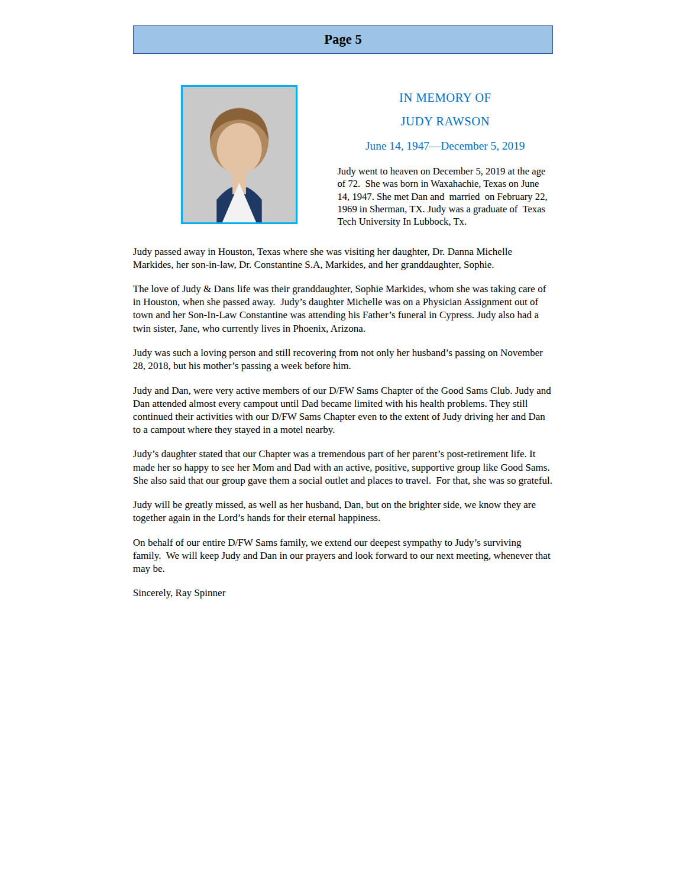Page 5
IN MEMORY OF
JUDY RAWSON
June 14, 1947—December 5, 2019
Judy went to heaven on December 5, 2019 at the age of 72. She was born in Waxahachie, Texas on June 14, 1947. She met Dan and married on February 22, 1969 in Sherman, TX. Judy was a graduate of Texas Tech University In Lubbock, Tx.
Judy passed away in Houston, Texas where she was visiting her daughter, Dr. Danna Michelle Markides, her son-in-law, Dr. Constantine S.A, Markides, and her granddaughter, Sophie.
The love of Judy & Dans life was their granddaughter, Sophie Markides, whom she was taking care of in Houston, when she passed away. Judy’s daughter Michelle was on a Physician Assignment out of town and her Son-In-Law Constantine was attending his Father’s funeral in Cypress. Judy also had a twin sister, Jane, who currently lives in Phoenix, Arizona.
Judy was such a loving person and still recovering from not only her husband’s passing on November 28, 2018, but his mother’s passing a week before him.
Judy and Dan, were very active members of our D/FW Sams Chapter of the Good Sams Club. Judy and Dan attended almost every campout until Dad became limited with his health problems. They still continued their activities with our D/FW Sams Chapter even to the extent of Judy driving her and Dan to a campout where they stayed in a motel nearby.
Judy’s daughter stated that our Chapter was a tremendous part of her parent’s post-retirement life. It made her so happy to see her Mom and Dad with an active, positive, supportive group like Good Sams. She also said that our group gave them a social outlet and places to travel. For that, she was so grateful.
Judy will be greatly missed, as well as her husband, Dan, but on the brighter side, we know they are together again in the Lord’s hands for their eternal happiness.
On behalf of our entire D/FW Sams family, we extend our deepest sympathy to Judy’s surviving family. We will keep Judy and Dan in our prayers and look forward to our next meeting, whenever that may be.
Sincerely, Ray Spinner